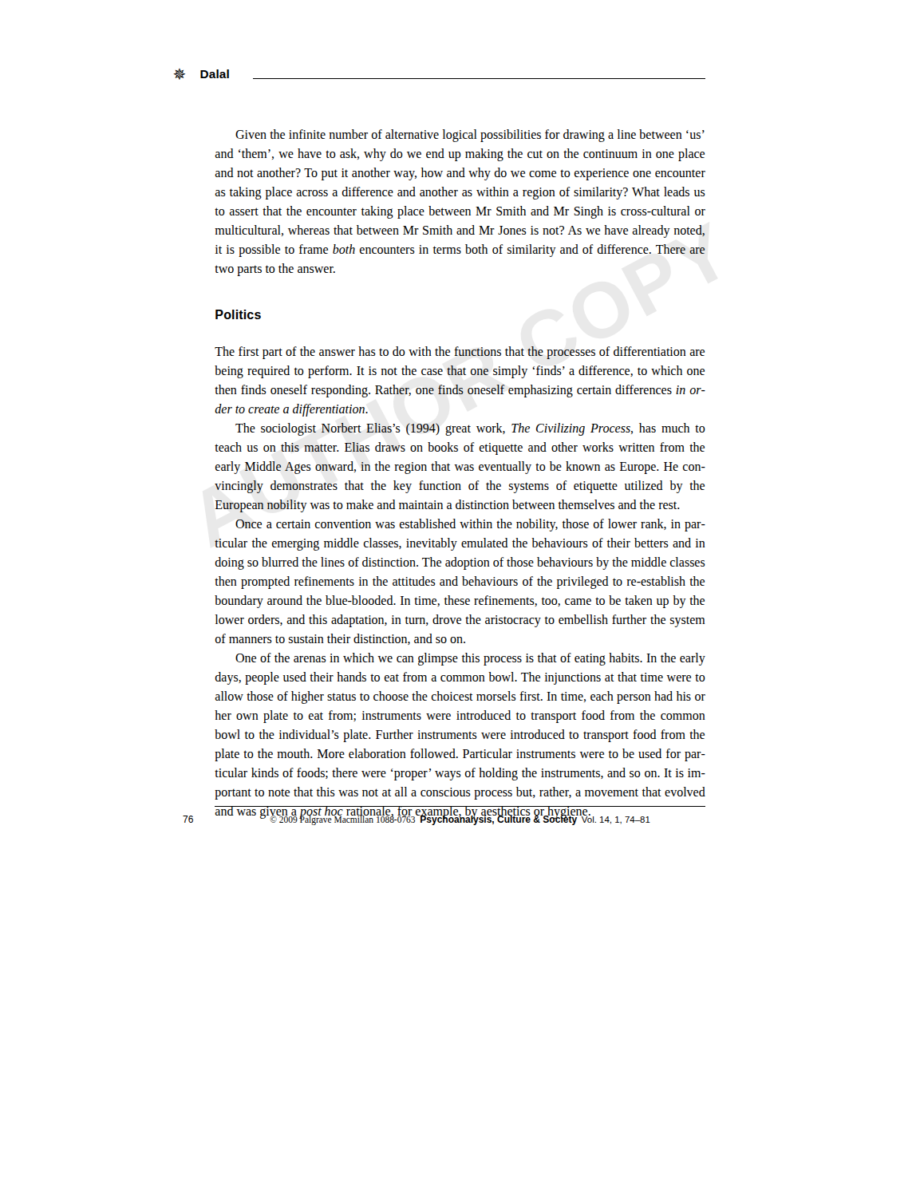✵ Dalal
AUTHOR COPY
Given the infinite number of alternative logical possibilities for drawing a line between ‘us’ and ‘them’, we have to ask, why do we end up making the cut on the continuum in one place and not another? To put it another way, how and why do we come to experience one encounter as taking place across a difference and another as within a region of similarity? What leads us to assert that the encounter taking place between Mr Smith and Mr Singh is cross-cultural or multicultural, whereas that between Mr Smith and Mr Jones is not? As we have already noted, it is possible to frame both encounters in terms both of similarity and of difference. There are two parts to the answer.
Politics
The first part of the answer has to do with the functions that the processes of differentiation are being required to perform. It is not the case that one simply ‘finds’ a difference, to which one then finds oneself responding. Rather, one finds oneself emphasizing certain differences in order to create a differentiation.
The sociologist Norbert Elias’s (1994) great work, The Civilizing Process, has much to teach us on this matter. Elias draws on books of etiquette and other works written from the early Middle Ages onward, in the region that was eventually to be known as Europe. He convincingly demonstrates that the key function of the systems of etiquette utilized by the European nobility was to make and maintain a distinction between themselves and the rest.
Once a certain convention was established within the nobility, those of lower rank, in particular the emerging middle classes, inevitably emulated the behaviours of their betters and in doing so blurred the lines of distinction. The adoption of those behaviours by the middle classes then prompted refinements in the attitudes and behaviours of the privileged to re-establish the boundary around the blue-blooded. In time, these refinements, too, came to be taken up by the lower orders, and this adaptation, in turn, drove the aristocracy to embellish further the system of manners to sustain their distinction, and so on.
One of the arenas in which we can glimpse this process is that of eating habits. In the early days, people used their hands to eat from a common bowl. The injunctions at that time were to allow those of higher status to choose the choicest morsels first. In time, each person had his or her own plate to eat from; instruments were introduced to transport food from the common bowl to the individual’s plate. Further instruments were introduced to transport food from the plate to the mouth. More elaboration followed. Particular instruments were to be used for particular kinds of foods; there were ‘proper’ ways of holding the instruments, and so on. It is important to note that this was not at all a conscious process but, rather, a movement that evolved and was given a post hoc rationale, for example, by aesthetics or hygiene.
76 © 2009 Palgrave Macmillan 1088-0763 Psychoanalysis, Culture & Society Vol. 14, 1, 74–81